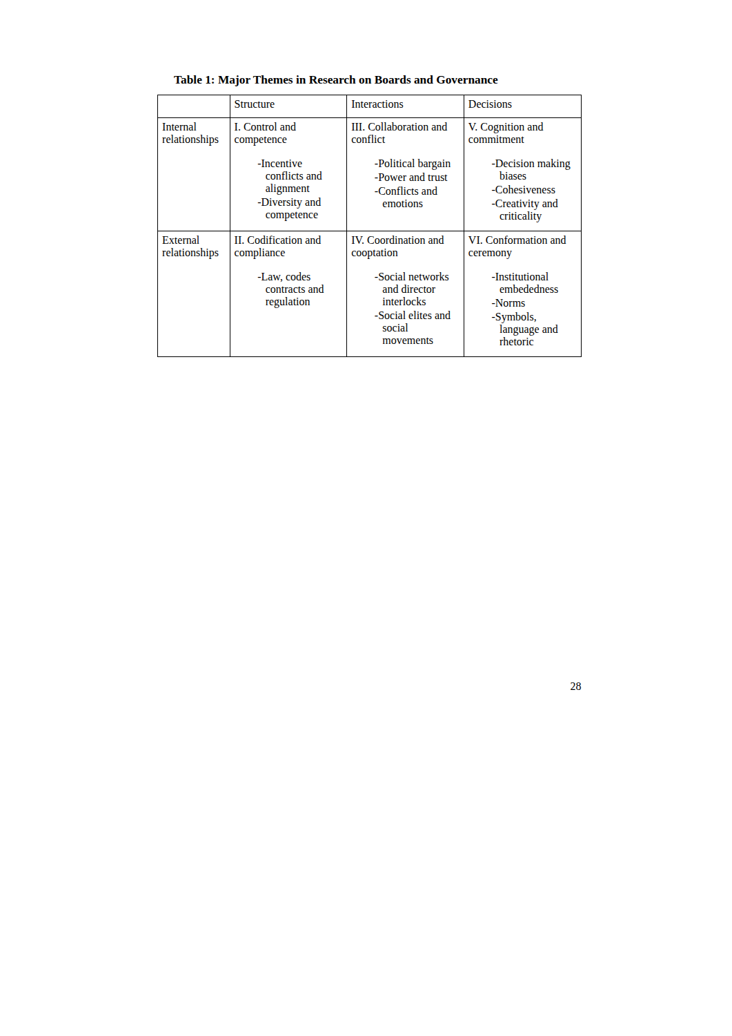Table 1: Major Themes in Research on Boards and Governance
| | Structure | Interactions | Decisions |
| Internal relationships | I. Control and competence Incentive conflicts and alignment Diversity and competence | III. Collaboration and conflict Political bargain Power and trust Conflicts and emotions | V. Cognition and commitment Decision making biases Cohesiveness Creativity and criticality |
| External relationships | II. Codification and compliance Law, codes contracts and regulation | IV. Coordination and cooptation Social networks and director interlocks Social elites and social movements | VI. Conformation and ceremony Institutional embededness Norms Symbols, language and rhetoric |
28